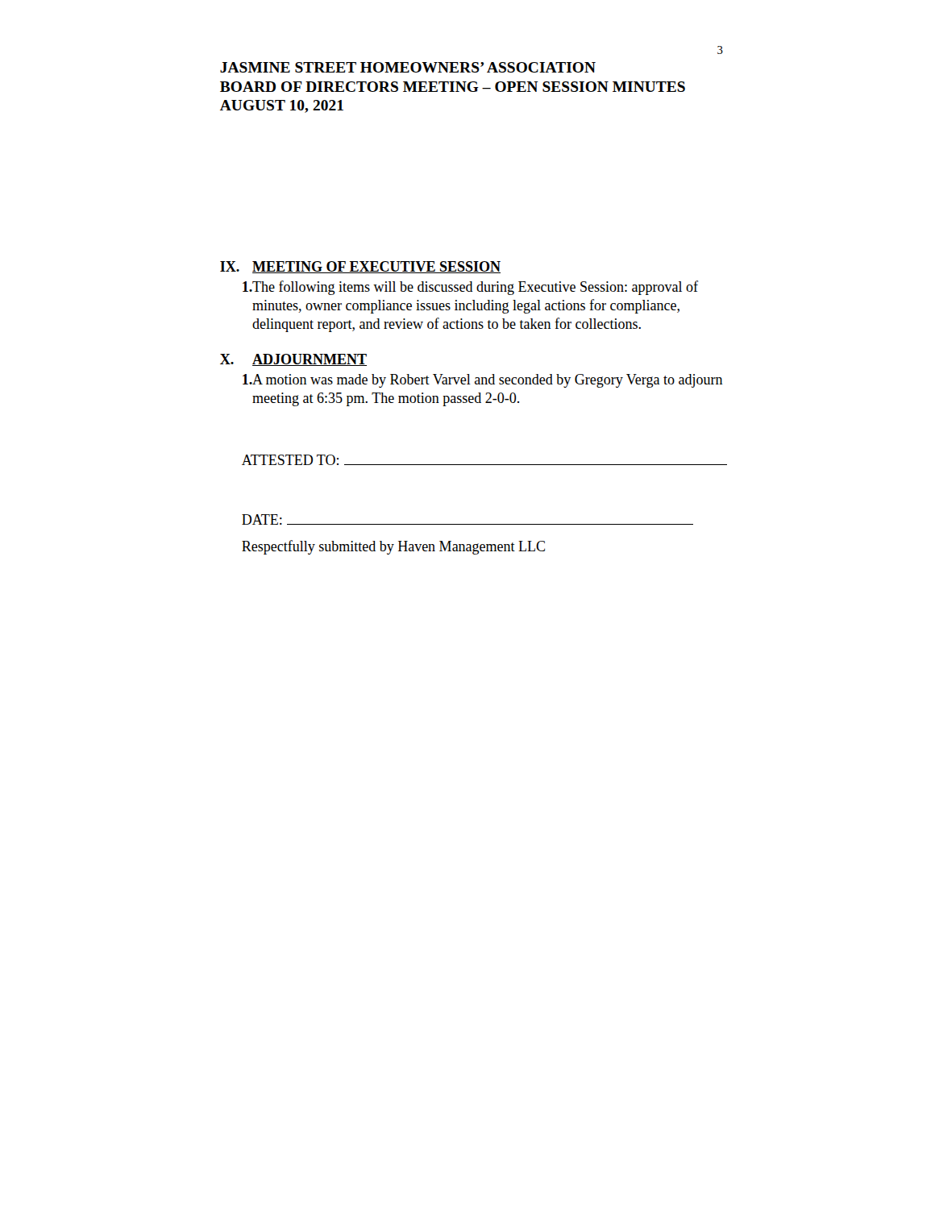3
JASMINE STREET HOMEOWNERS’ ASSOCIATION
BOARD OF DIRECTORS MEETING – OPEN SESSION MINUTES
AUGUST 10, 2021
IX. MEETING OF EXECUTIVE SESSION
1. The following items will be discussed during Executive Session: approval of minutes, owner compliance issues including legal actions for compliance, delinquent report, and review of actions to be taken for collections.
X. ADJOURNMENT
1. A motion was made by Robert Varvel and seconded by Gregory Verga to adjourn meeting at 6:35 pm. The motion passed 2-0-0.
ATTESTED TO:
DATE:
Respectfully submitted by Haven Management LLC